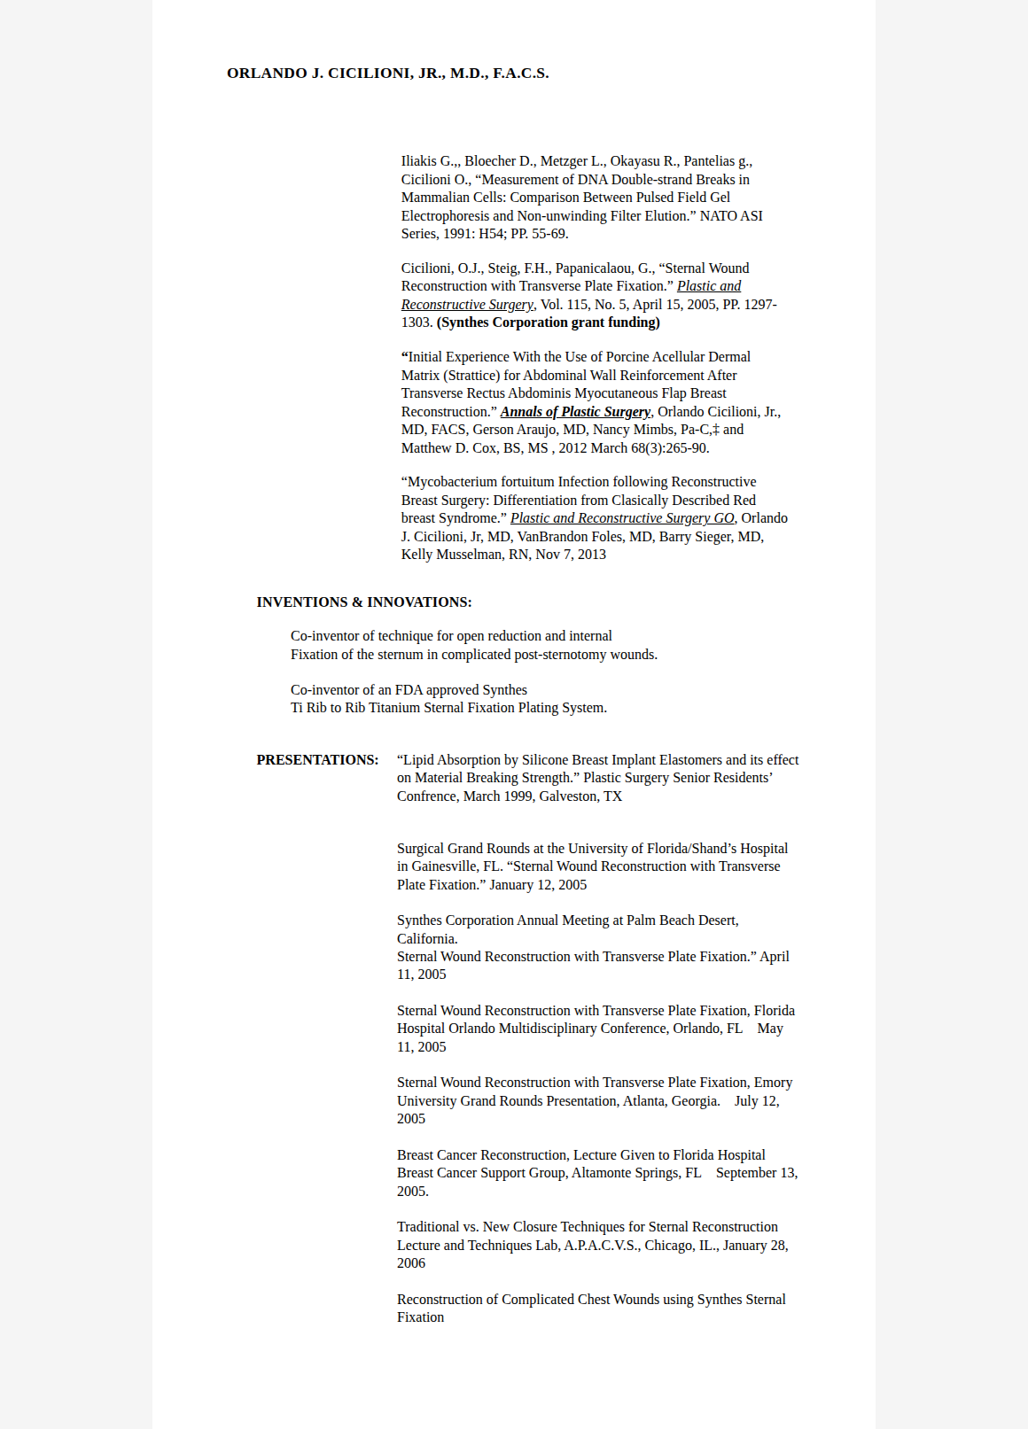ORLANDO J. CICILIONI, JR., M.D., F.A.C.S.
Iliakis G.,, Bloecher D., Metzger L., Okayasu R., Pantelias g., Cicilioni O., “Measurement of DNA Double-strand Breaks in Mammalian Cells: Comparison Between Pulsed Field Gel Electrophoresis and Non-unwinding Filter Elution.” NATO ASI Series, 1991: H54; PP. 55-69.
Cicilioni, O.J., Steig, F.H., Papanicalaou, G., “Sternal Wound Reconstruction with Transverse Plate Fixation.” Plastic and Reconstructive Surgery, Vol. 115, No. 5, April 15, 2005, PP. 1297-1303. (Synthes Corporation grant funding)
“Initial Experience With the Use of Porcine Acellular Dermal Matrix (Strattice) for Abdominal Wall Reinforcement After Transverse Rectus Abdominis Myocutaneous Flap Breast Reconstruction.” Annals of Plastic Surgery, Orlando Cicilioni, Jr., MD, FACS, Gerson Araujo, MD, Nancy Mimbs, Pa-C,‡ and Matthew D. Cox, BS, MS , 2012 March 68(3):265-90.
“Mycobacterium fortuitum Infection following Reconstructive Breast Surgery: Differentiation from Clasically Described Red breast Syndrome.” Plastic and Reconstructive Surgery GO, Orlando J. Cicilioni, Jr, MD, VanBrandon Foles, MD, Barry Sieger, MD, Kelly Musselman, RN, Nov 7, 2013
INVENTIONS & INNOVATIONS:
Co-inventor of technique for open reduction and internal
Fixation of the sternum in complicated post-sternotomy wounds.
Co-inventor of an FDA approved Synthes
Ti Rib to Rib Titanium Sternal Fixation Plating System.
PRESENTATIONS:
“Lipid Absorption by Silicone Breast Implant Elastomers and its effect on Material Breaking Strength.” Plastic Surgery Senior Residents’ Confrence, March 1999, Galveston, TX
Surgical Grand Rounds at the University of Florida/Shand’s Hospital in Gainesville, FL. “Sternal Wound Reconstruction with Transverse Plate Fixation.” January 12, 2005
Synthes Corporation Annual Meeting at Palm Beach Desert, California.
Sternal Wound Reconstruction with Transverse Plate Fixation.” April 11, 2005
Sternal Wound Reconstruction with Transverse Plate Fixation, Florida Hospital Orlando Multidisciplinary Conference, Orlando, FL May 11, 2005
Sternal Wound Reconstruction with Transverse Plate Fixation, Emory University Grand Rounds Presentation, Atlanta, Georgia. July 12, 2005
Breast Cancer Reconstruction, Lecture Given to Florida Hospital Breast Cancer Support Group, Altamonte Springs, FL September 13, 2005.
Traditional vs. New Closure Techniques for Sternal Reconstruction Lecture and Techniques Lab, A.P.A.C.V.S., Chicago, IL., January 28, 2006
Reconstruction of Complicated Chest Wounds using Synthes Sternal Fixation